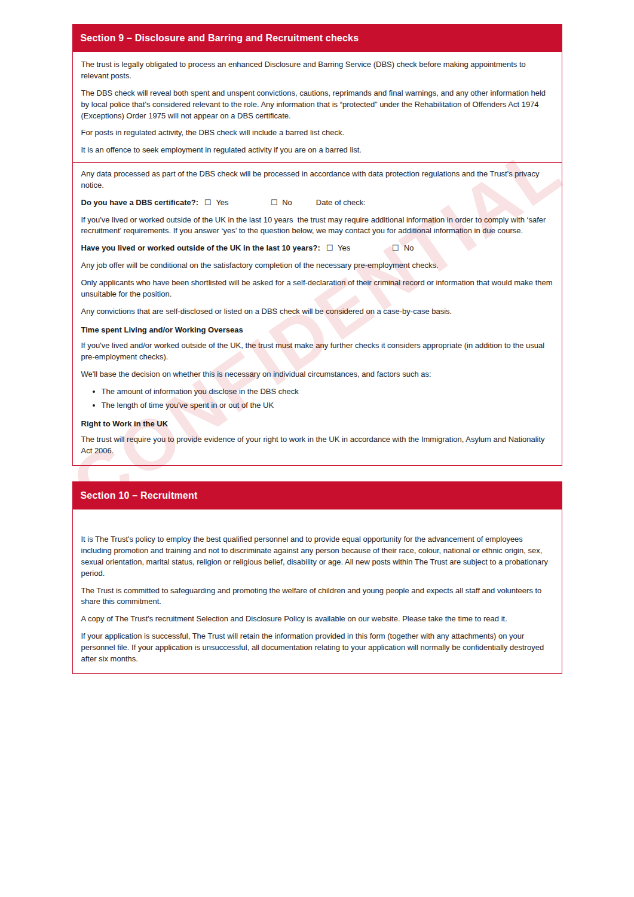CONFIDENTIAL
Section 9 – Disclosure and Barring and Recruitment checks
The trust is legally obligated to process an enhanced Disclosure and Barring Service (DBS) check before making appointments to relevant posts.
The DBS check will reveal both spent and unspent convictions, cautions, reprimands and final warnings, and any other information held by local police that's considered relevant to the role. Any information that is “protected” under the Rehabilitation of Offenders Act 1974 (Exceptions) Order 1975 will not appear on a DBS certificate.
For posts in regulated activity, the DBS check will include a barred list check.
It is an offence to seek employment in regulated activity if you are on a barred list.
Any data processed as part of the DBS check will be processed in accordance with data protection regulations and the Trust's privacy notice.
Do you have a DBS certificate?:☐ Yes ☐ No Date of check:
If you've lived or worked outside of the UK in the last 10 years the trust may require additional information in order to comply with ‘safer recruitment’ requirements. If you answer ‘yes’ to the question below, we may contact you for additional information in due course.
Have you lived or worked outside of the UK in the last 10 years?:☐ Yes ☐ No
Any job offer will be conditional on the satisfactory completion of the necessary pre-employment checks.
Only applicants who have been shortlisted will be asked for a self-declaration of their criminal record or information that would make them unsuitable for the position.
Any convictions that are self-disclosed or listed on a DBS check will be considered on a case-by-case basis.
Time spent Living and/or Working Overseas
If you've lived and/or worked outside of the UK, the trust must make any further checks it considers appropriate (in addition to the usual pre-employment checks).
We'll base the decision on whether this is necessary on individual circumstances, and factors such as:
The amount of information you disclose in the DBS check
The length of time you've spent in or out of the UK
Right to Work in the UK
The trust will require you to provide evidence of your right to work in the UK in accordance with the Immigration, Asylum and Nationality Act 2006.
Section 10 – Recruitment
It is The Trust's policy to employ the best qualified personnel and to provide equal opportunity for the advancement of employees including promotion and training and not to discriminate against any person because of their race, colour, national or ethnic origin, sex, sexual orientation, marital status, religion or religious belief, disability or age. All new posts within The Trust are subject to a probationary period.
The Trust is committed to safeguarding and promoting the welfare of children and young people and expects all staff and volunteers to share this commitment.
A copy of The Trust's recruitment Selection and Disclosure Policy is available on our website. Please take the time to read it.
If your application is successful, The Trust will retain the information provided in this form (together with any attachments) on your personnel file. If your application is unsuccessful, all documentation relating to your application will normally be confidentially destroyed after six months.